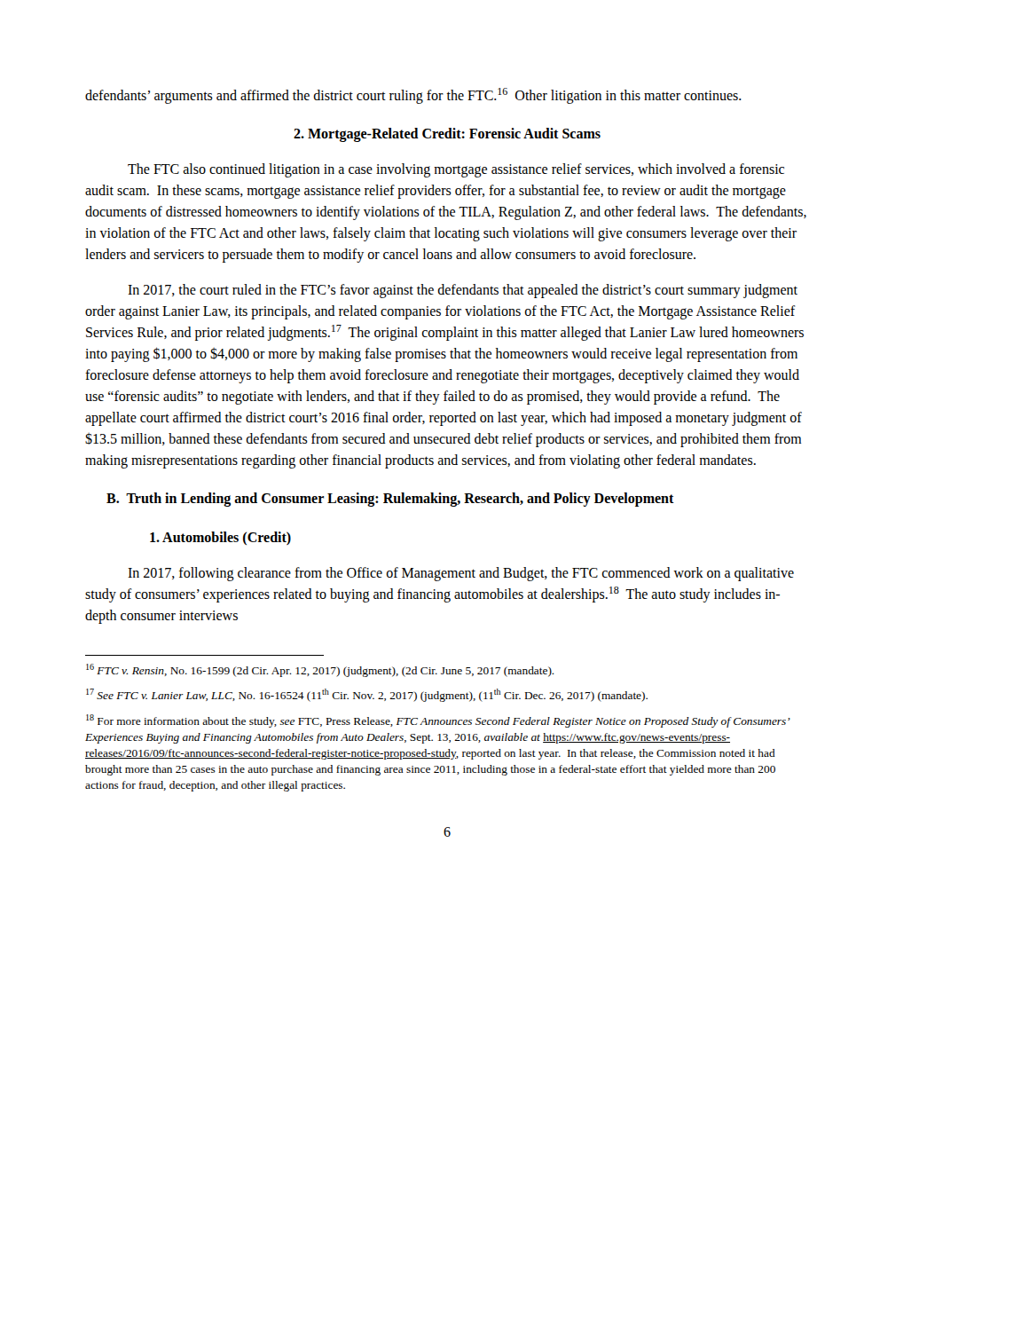defendants’ arguments and affirmed the district court ruling for the FTC.16 Other litigation in this matter continues.
2. Mortgage-Related Credit: Forensic Audit Scams
The FTC also continued litigation in a case involving mortgage assistance relief services, which involved a forensic audit scam. In these scams, mortgage assistance relief providers offer, for a substantial fee, to review or audit the mortgage documents of distressed homeowners to identify violations of the TILA, Regulation Z, and other federal laws. The defendants, in violation of the FTC Act and other laws, falsely claim that locating such violations will give consumers leverage over their lenders and servicers to persuade them to modify or cancel loans and allow consumers to avoid foreclosure.
In 2017, the court ruled in the FTC’s favor against the defendants that appealed the district’s court summary judgment order against Lanier Law, its principals, and related companies for violations of the FTC Act, the Mortgage Assistance Relief Services Rule, and prior related judgments.17 The original complaint in this matter alleged that Lanier Law lured homeowners into paying $1,000 to $4,000 or more by making false promises that the homeowners would receive legal representation from foreclosure defense attorneys to help them avoid foreclosure and renegotiate their mortgages, deceptively claimed they would use “forensic audits” to negotiate with lenders, and that if they failed to do as promised, they would provide a refund. The appellate court affirmed the district court’s 2016 final order, reported on last year, which had imposed a monetary judgment of $13.5 million, banned these defendants from secured and unsecured debt relief products or services, and prohibited them from making misrepresentations regarding other financial products and services, and from violating other federal mandates.
B. Truth in Lending and Consumer Leasing: Rulemaking, Research, and Policy Development
1. Automobiles (Credit)
In 2017, following clearance from the Office of Management and Budget, the FTC commenced work on a qualitative study of consumers’ experiences related to buying and financing automobiles at dealerships.18 The auto study includes in-depth consumer interviews
16 FTC v. Rensin, No. 16-1599 (2d Cir. Apr. 12, 2017) (judgment), (2d Cir. June 5, 2017 (mandate).
17 See FTC v. Lanier Law, LLC, No. 16-16524 (11th Cir. Nov. 2, 2017) (judgment), (11th Cir. Dec. 26, 2017) (mandate).
18 For more information about the study, see FTC, Press Release, FTC Announces Second Federal Register Notice on Proposed Study of Consumers’ Experiences Buying and Financing Automobiles from Auto Dealers, Sept. 13, 2016, available at https://www.ftc.gov/news-events/press-releases/2016/09/ftc-announces-second-federal-register-notice-proposed-study, reported on last year. In that release, the Commission noted it had brought more than 25 cases in the auto purchase and financing area since 2011, including those in a federal-state effort that yielded more than 200 actions for fraud, deception, and other illegal practices.
6